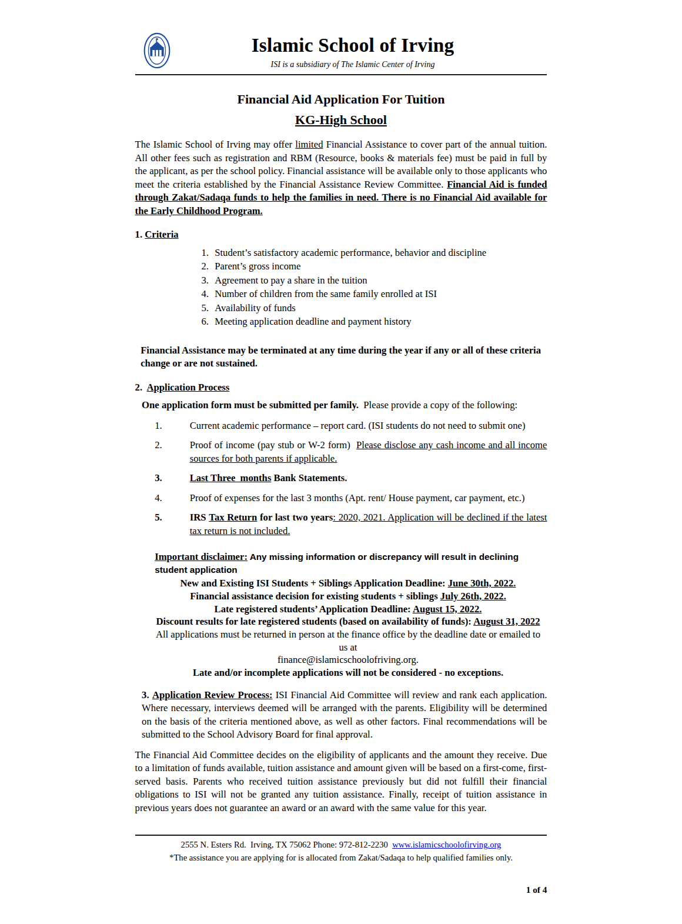Islamic School of Irving
ISI is a subsidiary of The Islamic Center of Irving
Financial Aid Application For Tuition
KG-High School
The Islamic School of Irving may offer limited Financial Assistance to cover part of the annual tuition. All other fees such as registration and RBM (Resource, books & materials fee) must be paid in full by the applicant, as per the school policy. Financial assistance will be available only to those applicants who meet the criteria established by the Financial Assistance Review Committee. Financial Aid is funded through Zakat/Sadaqa funds to help the families in need. There is no Financial Aid available for the Early Childhood Program.
1. Criteria
Student’s satisfactory academic performance, behavior and discipline
Parent’s gross income
Agreement to pay a share in the tuition
Number of children from the same family enrolled at ISI
Availability of funds
Meeting application deadline and payment history
Financial Assistance may be terminated at any time during the year if any or all of these criteria change or are not sustained.
2. Application Process
One application form must be submitted per family. Please provide a copy of the following:
Current academic performance – report card. (ISI students do not need to submit one)
Proof of income (pay stub or W-2 form) Please disclose any cash income and all income sources for both parents if applicable.
Last Three months Bank Statements.
Proof of expenses for the last 3 months (Apt. rent/ House payment, car payment, etc.)
IRS Tax Return for last two years: 2020, 2021. Application will be declined if the latest tax return is not included.
Important disclaimer: Any missing information or discrepancy will result in declining student application
New and Existing ISI Students + Siblings Application Deadline: June 30th, 2022.
Financial assistance decision for existing students + siblings July 26th, 2022.
Late registered students’ Application Deadline: August 15, 2022.
Discount results for late registered students (based on availability of funds): August 31, 2022
All applications must be returned in person at the finance office by the deadline date or emailed to us at
finance@islamicschoolofriving.org.
Late and/or incomplete applications will not be considered - no exceptions.
3. Application Review Process: ISI Financial Aid Committee will review and rank each application. Where necessary, interviews deemed will be arranged with the parents. Eligibility will be determined on the basis of the criteria mentioned above, as well as other factors. Final recommendations will be submitted to the School Advisory Board for final approval.
The Financial Aid Committee decides on the eligibility of applicants and the amount they receive. Due to a limitation of funds available, tuition assistance and amount given will be based on a first-come, first-served basis. Parents who received tuition assistance previously but did not fulfill their financial obligations to ISI will not be granted any tuition assistance. Finally, receipt of tuition assistance in previous years does not guarantee an award or an award with the same value for this year.
2555 N. Esters Rd. Irving, TX 75062 Phone: 972-812-2230 www.islamicschoolofirving.org
*The assistance you are applying for is allocated from Zakat/Sadaqa to help qualified families only.
1 of 4